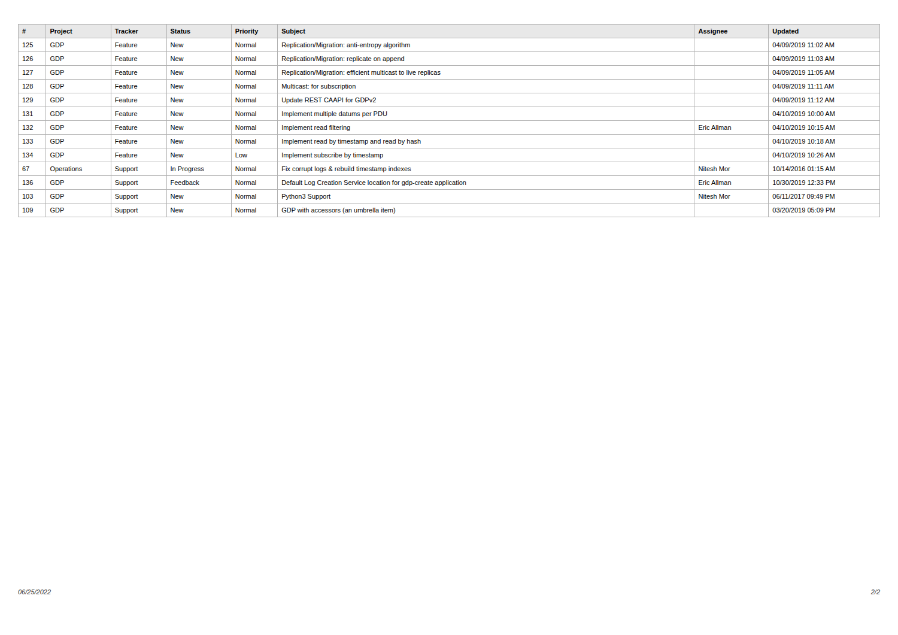| # | Project | Tracker | Status | Priority | Subject | Assignee | Updated |
| --- | --- | --- | --- | --- | --- | --- | --- |
| 125 | GDP | Feature | New | Normal | Replication/Migration: anti-entropy algorithm | | 04/09/2019 11:02 AM |
| 126 | GDP | Feature | New | Normal | Replication/Migration: replicate on append | | 04/09/2019 11:03 AM |
| 127 | GDP | Feature | New | Normal | Replication/Migration: efficient multicast to live replicas | | 04/09/2019 11:05 AM |
| 128 | GDP | Feature | New | Normal | Multicast: for subscription | | 04/09/2019 11:11 AM |
| 129 | GDP | Feature | New | Normal | Update REST CAAPI for GDPv2 | | 04/09/2019 11:12 AM |
| 131 | GDP | Feature | New | Normal | Implement multiple datums per PDU | | 04/10/2019 10:00 AM |
| 132 | GDP | Feature | New | Normal | Implement read filtering | Eric Allman | 04/10/2019 10:15 AM |
| 133 | GDP | Feature | New | Normal | Implement read by timestamp and read by hash | | 04/10/2019 10:18 AM |
| 134 | GDP | Feature | New | Low | Implement subscribe by timestamp | | 04/10/2019 10:26 AM |
| 67 | Operations | Support | In Progress | Normal | Fix corrupt logs & rebuild timestamp indexes | Nitesh Mor | 10/14/2016 01:15 AM |
| 136 | GDP | Support | Feedback | Normal | Default Log Creation Service location for gdp-create application | Eric Allman | 10/30/2019 12:33 PM |
| 103 | GDP | Support | New | Normal | Python3 Support | Nitesh Mor | 06/11/2017 09:49 PM |
| 109 | GDP | Support | New | Normal | GDP with accessors (an umbrella item) | | 03/20/2019 05:09 PM |
06/25/2022 2/2